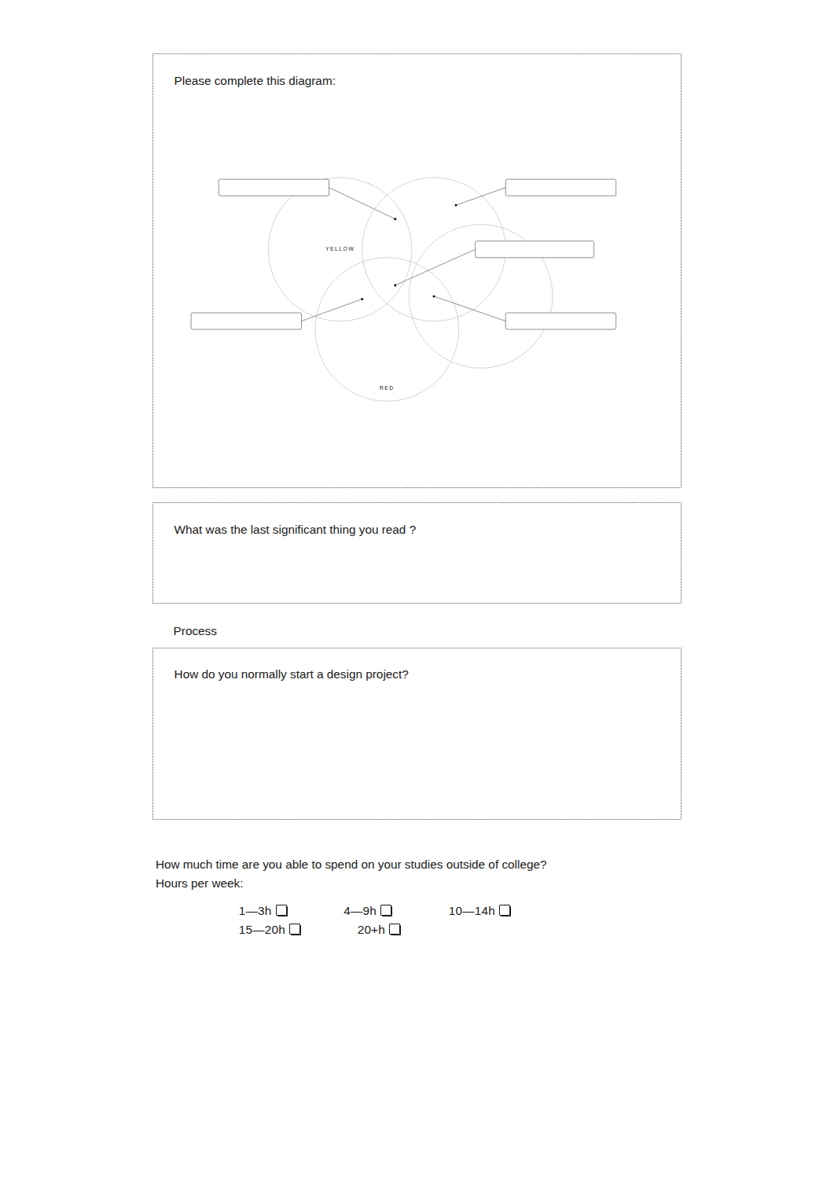Please complete this diagram:
YELLOW RED
What was the last significant thing you read ?
Process
How do you normally start a design project?
How much time are you able to spend on your studies outside of college?
Hours per week:
1—3h 4—9h 10—14h 15—20h 20+h